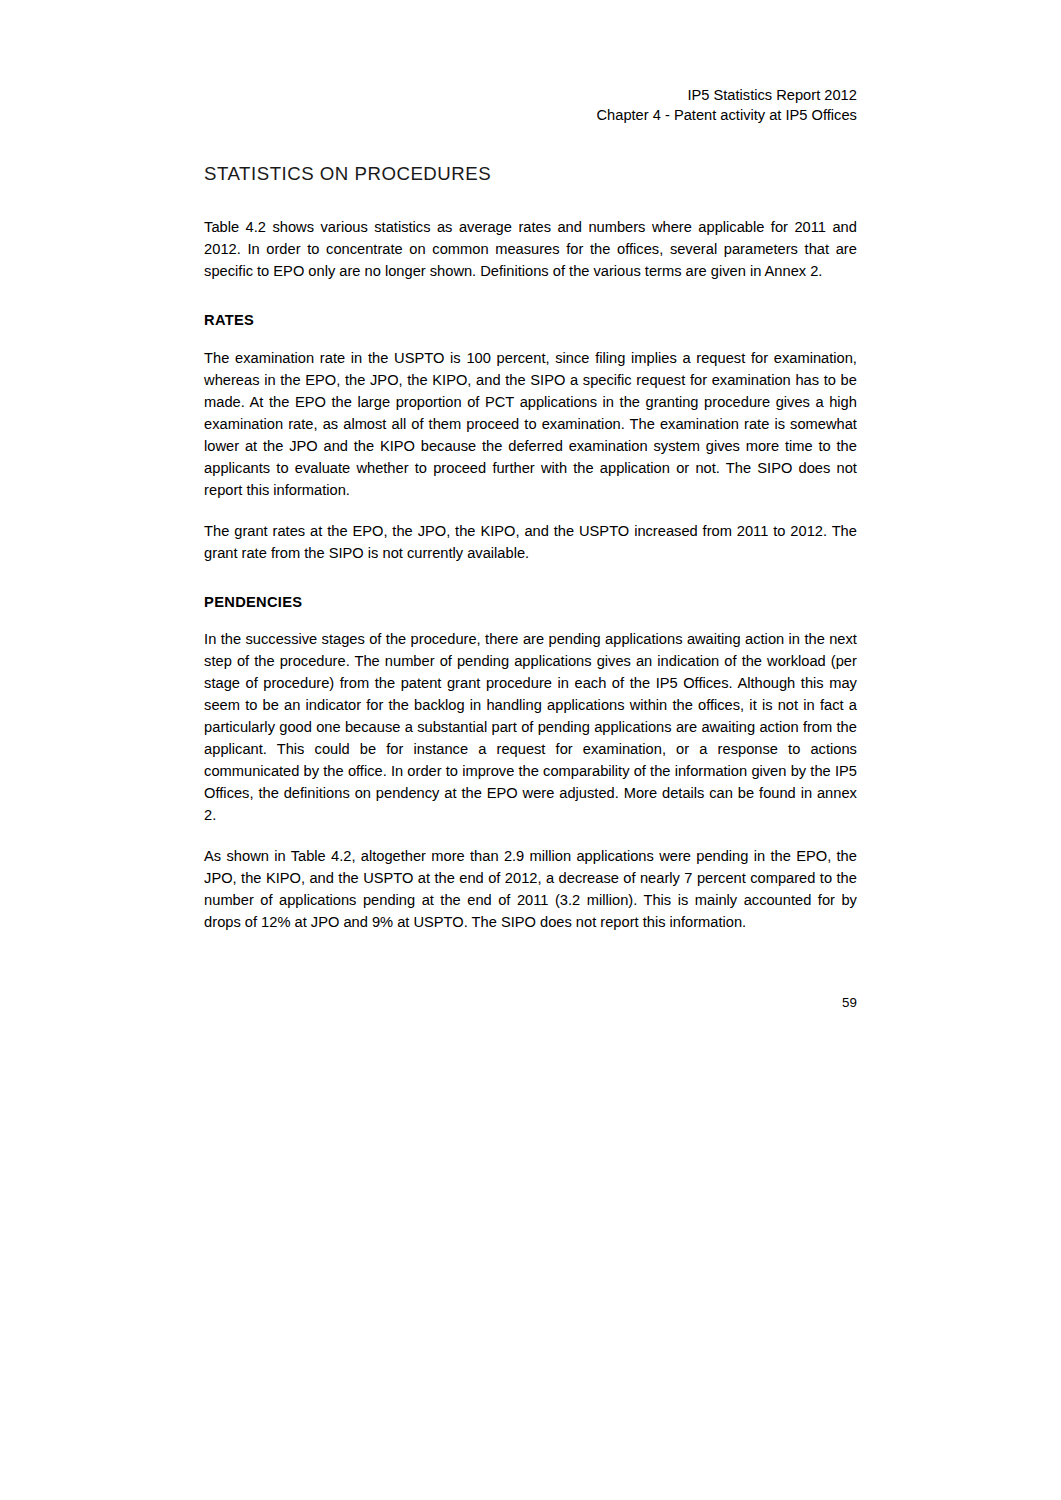IP5 Statistics Report 2012
Chapter 4 - Patent activity at IP5 Offices
STATISTICS ON PROCEDURES
Table 4.2 shows various statistics as average rates and numbers where applicable for 2011 and 2012. In order to concentrate on common measures for the offices, several parameters that are specific to EPO only are no longer shown. Definitions of the various terms are given in Annex 2.
RATES
The examination rate in the USPTO is 100 percent, since filing implies a request for examination, whereas in the EPO, the JPO, the KIPO, and the SIPO a specific request for examination has to be made. At the EPO the large proportion of PCT applications in the granting procedure gives a high examination rate, as almost all of them proceed to examination. The examination rate is somewhat lower at the JPO and the KIPO because the deferred examination system gives more time to the applicants to evaluate whether to proceed further with the application or not. The SIPO does not report this information.
The grant rates at the EPO, the JPO, the KIPO, and the USPTO increased from 2011 to 2012. The grant rate from the SIPO is not currently available.
PENDENCIES
In the successive stages of the procedure, there are pending applications awaiting action in the next step of the procedure. The number of pending applications gives an indication of the workload (per stage of procedure) from the patent grant procedure in each of the IP5 Offices. Although this may seem to be an indicator for the backlog in handling applications within the offices, it is not in fact a particularly good one because a substantial part of pending applications are awaiting action from the applicant. This could be for instance a request for examination, or a response to actions communicated by the office. In order to improve the comparability of the information given by the IP5 Offices, the definitions on pendency at the EPO were adjusted. More details can be found in annex 2.
As shown in Table 4.2, altogether more than 2.9 million applications were pending in the EPO, the JPO, the KIPO, and the USPTO at the end of 2012, a decrease of nearly 7 percent compared to the number of applications pending at the end of 2011 (3.2 million). This is mainly accounted for by drops of 12% at JPO and 9% at USPTO. The SIPO does not report this information.
59